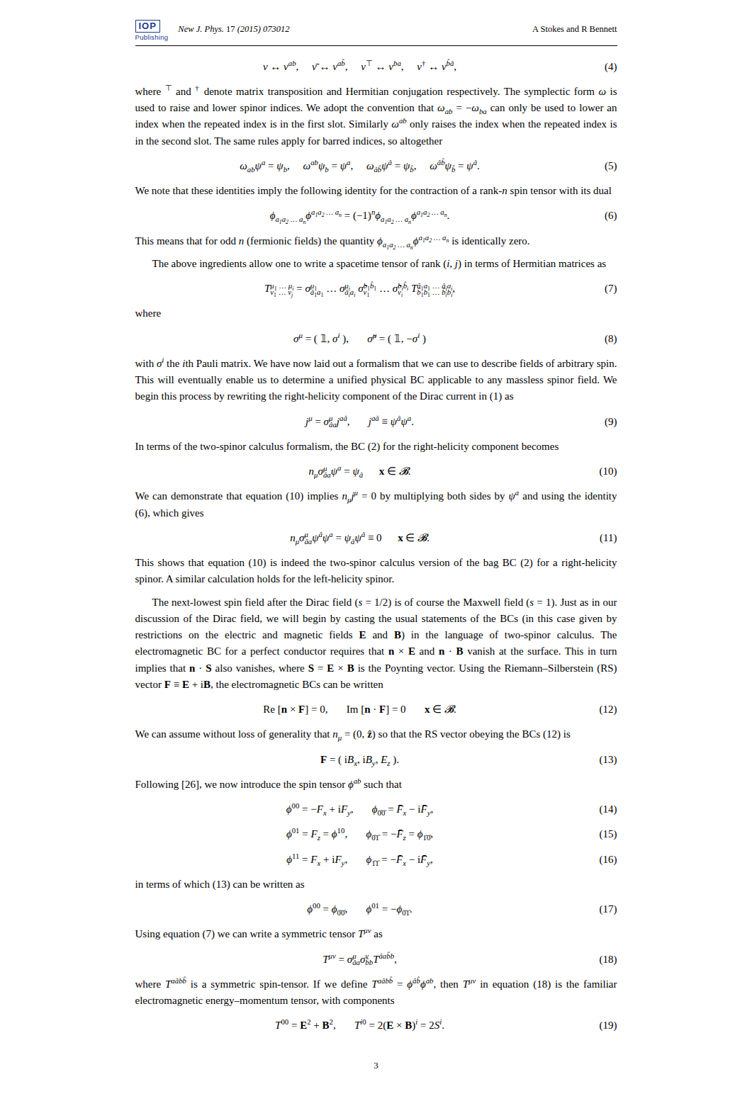IOP Publishing
New J. Phys. 17 (2015) 073012
A Stokes and R Bennett
ν ↔ νab, ν̄ ↔ νab̂, ν⊤ ↔ νba, ν† ↔ νb̂â,
(4)
where ⊤ and † denote matrix transposition and Hermitian conjugation respectively. The symplectic form ω is used to raise and lower spinor indices. We adopt the convention that ωab = −ωba can only be used to lower an index when the repeated index is in the first slot. Similarly ωab only raises the index when the repeated index is in the second slot. The same rules apply for barred indices, so altogether
ωabψa = ψb, ωabψb = ψa, ωâb̂ψâ = ψb̂, ωâb̂ψb̂ = ψâ.
(5)
We note that these identities imply the following identity for the contraction of a rank-n spin tensor with its dual
ϕa1a2 … anϕa1a2 … an = (−1)nϕa1a2 … anϕa1a2 … an.
(6)
This means that for odd n (fermionic fields) the quantity ϕa1a2 … anϕa1a2 … an is identically zero.
The above ingredients allow one to write a spacetime tensor of rank (i, j) in terms of Hermitian matrices as
Tμ1 … μi ν1 … νj = σμ1 â1a1 … σμi âiai σ̃b1b̂1 ν1 … σ̃bib̂i νi Tâ1a1 … âiai b̂1b1 … b̂ibi,
(7)
where
σμ = ( 𝟙, σi ), σ̃μ = ( 𝟙, −σi )
(8)
with σi the ith Pauli matrix. We have now laid out a formalism that we can use to describe fields of arbitrary spin. This will eventually enable us to determine a unified physical BC applicable to any massless spinor field. We begin this process by rewriting the right-helicity component of the Dirac current in (1) as
jμ = σμâa jaâ, jaâ ≡ ψâψa.
(9)
In terms of the two-spinor calculus formalism, the BC (2) for the right-helicity component becomes
nμσ μâa ψa = ψâ x ∈ 𝓑.
(10)
We can demonstrate that equation (10) implies nμjμ = 0 by multiplying both sides by ψa and using the identity (6), which gives
nμσ μâa ψâψa = ψâψâ ≡ 0 x ∈ 𝓑.
(11)
This shows that equation (10) is indeed the two-spinor calculus version of the bag BC (2) for a right-helicity spinor. A similar calculation holds for the left-helicity spinor.
The next-lowest spin field after the Dirac field (s = 1/2) is of course the Maxwell field (s = 1). Just as in our discussion of the Dirac field, we will begin by casting the usual statements of the BCs (in this case given by restrictions on the electric and magnetic fields E and B) in the language of two-spinor calculus. The electromagnetic BC for a perfect conductor requires that n × E and n · B vanish at the surface. This in turn implies that n · S also vanishes, where S = E × B is the Poynting vector. Using the Riemann–Silberstein (RS) vector F ≡ E + iB, the electromagnetic BCs can be written
Re [n × F] = 0, Im [n · F] = 0 x ∈ 𝓑.
(12)
We can assume without loss of generality that nμ = (0, ẑ) so that the RS vector obeying the BCs (12) is
F = ( iBx, iBy, Ez ).
(13)
Following [26], we now introduce the spin tensor ϕab such that
ϕ00 = −Fx + iFy, ϕ0̂0̂ = F̄x − iF̄y,
(14)
ϕ01 = Fz = ϕ10, ϕ0̂1̂ = −F̄z = ϕ1̂0̂,
(15)
ϕ11 = Fx + iFy, ϕ1̂1̂ = −F̄x − iF̄y,
(16)
in terms of which (13) can be written as
ϕ00 = ϕ0̂0̂, ϕ01 = −ϕ0̂1̂.
(17)
Using equation (7) we can write a symmetric tensor Tμν as
Tμν = σμâa σνb̂b Tâab̂b,
(18)
where Taâbb̂ is a symmetric spin-tensor. If we define Taâbb̂ = ϕâb̂ϕab, then Tμν in equation (18) is the familiar electromagnetic energy–momentum tensor, with components
T00 = E2 + B2, Ti0 = 2(E × B)i = 2Si.
(19)
3